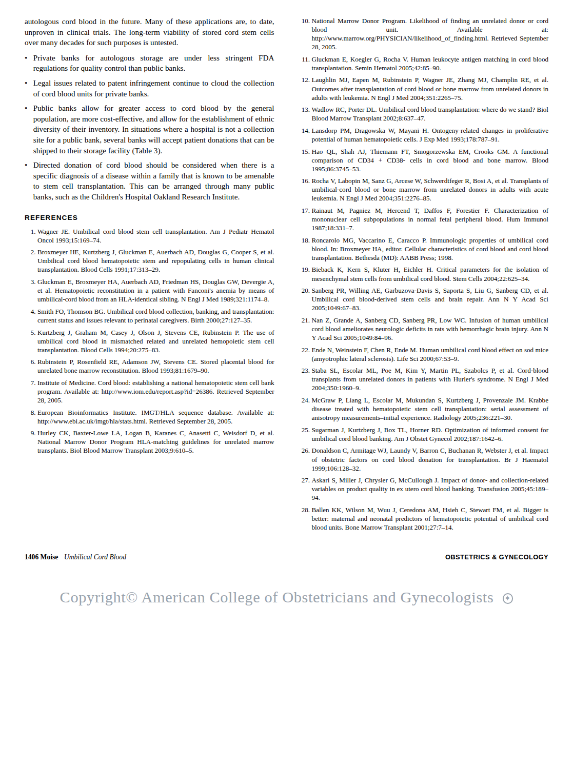autologous cord blood in the future. Many of these applications are, to date, unproven in clinical trials. The long-term viability of stored cord stem cells over many decades for such purposes is untested.
Private banks for autologous storage are under less stringent FDA regulations for quality control than public banks.
Legal issues related to patent infringement continue to cloud the collection of cord blood units for private banks.
Public banks allow for greater access to cord blood by the general population, are more cost-effective, and allow for the establishment of ethnic diversity of their inventory. In situations where a hospital is not a collection site for a public bank, several banks will accept patient donations that can be shipped to their storage facility (Table 3).
Directed donation of cord blood should be considered when there is a specific diagnosis of a disease within a family that is known to be amenable to stem cell transplantation. This can be arranged through many public banks, such as the Children's Hospital Oakland Research Institute.
REFERENCES
Wagner JE. Umbilical cord blood stem cell transplantation. Am J Pediatr Hematol Oncol 1993;15:169–74.
Broxmeyer HE, Kurtzberg J, Gluckman E, Auerbach AD, Douglas G, Cooper S, et al. Umbilical cord blood hematopoietic stem and repopulating cells in human clinical transplantation. Blood Cells 1991;17:313–29.
Gluckman E, Broxmeyer HA, Auerbach AD, Friedman HS, Douglas GW, Devergie A, et al. Hematopoietic reconstitution in a patient with Fanconi's anemia by means of umbilical-cord blood from an HLA-identical sibling. N Engl J Med 1989;321:1174–8.
Smith FO, Thomson BG. Umbilical cord blood collection, banking, and transplantation: current status and issues relevant to perinatal caregivers. Birth 2000;27:127–35.
Kurtzberg J, Graham M, Casey J, Olson J, Stevens CE, Rubinstein P. The use of umbilical cord blood in mismatched related and unrelated hemopoietic stem cell transplantation. Blood Cells 1994;20:275–83.
Rubinstein P, Rosenfield RE, Adamson JW, Stevens CE. Stored placental blood for unrelated bone marrow reconstitution. Blood 1993;81:1679–90.
Institute of Medicine. Cord blood: establishing a national hematopoietic stem cell bank program. Available at: http://www.iom.edu/report.asp?id=26386. Retrieved September 28, 2005.
European Bioinformatics Institute. IMGT/HLA sequence database. Available at: http://www.ebi.ac.uk/imgt/hla/stats.html. Retrieved September 28, 2005.
Hurley CK, Baxter-Lowe LA, Logan B, Karanes C, Anasetti C, Weisdorf D, et al. National Marrow Donor Program HLA-matching guidelines for unrelated marrow transplants. Biol Blood Marrow Transplant 2003;9:610–5.
National Marrow Donor Program. Likelihood of finding an unrelated donor or cord blood unit. Available at: http://www.marrow.org/PHYSICIAN/likelihood_of_finding.html. Retrieved September 28, 2005.
Gluckman E, Koegler G, Rocha V. Human leukocyte antigen matching in cord blood transplantation. Semin Hematol 2005;42:85–90.
Laughlin MJ, Eapen M, Rubinstein P, Wagner JE, Zhang MJ, Champlin RE, et al. Outcomes after transplantation of cord blood or bone marrow from unrelated donors in adults with leukemia. N Engl J Med 2004;351:2265–75.
Wadlow RC, Porter DL. Umbilical cord blood transplantation: where do we stand? Biol Blood Marrow Transplant 2002;8:637–47.
Lansdorp PM, Dragowska W, Mayani H. Ontogeny-related changes in proliferative potential of human hematopoietic cells. J Exp Med 1993;178:787–91.
Hao QL, Shah AJ, Thiemann FT, Smogorzewska EM, Crooks GM. A functional comparison of CD34 + CD38- cells in cord blood and bone marrow. Blood 1995;86:3745–53.
Rocha V, Labopin M, Sanz G, Arcese W, Schwerdtfeger R, Bosi A, et al. Transplants of umbilical-cord blood or bone marrow from unrelated donors in adults with acute leukemia. N Engl J Med 2004;351:2276–85.
Rainaut M, Pagniez M, Hercend T, Daffos F, Forestier F. Characterization of mononuclear cell subpopulations in normal fetal peripheral blood. Hum Immunol 1987;18:331–7.
Roncarolo MG, Vaccarino E, Caracco P. Immunologic properties of umbilical cord blood. In: Broxmeyer HA, editor. Cellular characteristics of cord blood and cord blood transplantation. Bethesda (MD): AABB Press; 1998.
Bieback K, Kern S, Kluter H, Eichler H. Critical parameters for the isolation of mesenchymal stem cells from umbilical cord blood. Stem Cells 2004;22:625–34.
Sanberg PR, Willing AE, Garbuzova-Davis S, Saporta S, Liu G, Sanberg CD, et al. Umbilical cord blood-derived stem cells and brain repair. Ann N Y Acad Sci 2005;1049:67–83.
Nan Z, Grande A, Sanberg CD, Sanberg PR, Low WC. Infusion of human umbilical cord blood ameliorates neurologic deficits in rats with hemorrhagic brain injury. Ann N Y Acad Sci 2005;1049:84–96.
Ende N, Weinstein F, Chen R, Ende M. Human umbilical cord blood effect on sod mice (amyotrophic lateral sclerosis). Life Sci 2000;67:53–9.
Staba SL, Escolar ML, Poe M, Kim Y, Martin PL, Szabolcs P, et al. Cord-blood transplants from unrelated donors in patients with Hurler's syndrome. N Engl J Med 2004;350:1960–9.
McGraw P, Liang L, Escolar M, Mukundan S, Kurtzberg J, Provenzale JM. Krabbe disease treated with hematopoietic stem cell transplantation: serial assessment of anisotropy measurements–initial experience. Radiology 2005;236:221–30.
Sugarman J, Kurtzberg J, Box TL, Horner RD. Optimization of informed consent for umbilical cord blood banking. Am J Obstet Gynecol 2002;187:1642–6.
Donaldson C, Armitage WJ, Laundy V, Barron C, Buchanan R, Webster J, et al. Impact of obstetric factors on cord blood donation for transplantation. Br J Haematol 1999;106:128–32.
Askari S, Miller J, Chrysler G, McCullough J. Impact of donor- and collection-related variables on product quality in ex utero cord blood banking. Transfusion 2005;45:189–94.
Ballen KK, Wilson M, Wuu J, Ceredona AM, Hsieh C, Stewart FM, et al. Bigger is better: maternal and neonatal predictors of hematopoietic potential of umbilical cord blood units. Bone Marrow Transplant 2001;27:7–14.
1406 Moise Umbilical Cord Blood
OBSTETRICS & GYNECOLOGY
Copyright© American College of Obstetricians and Gynecologists ✦